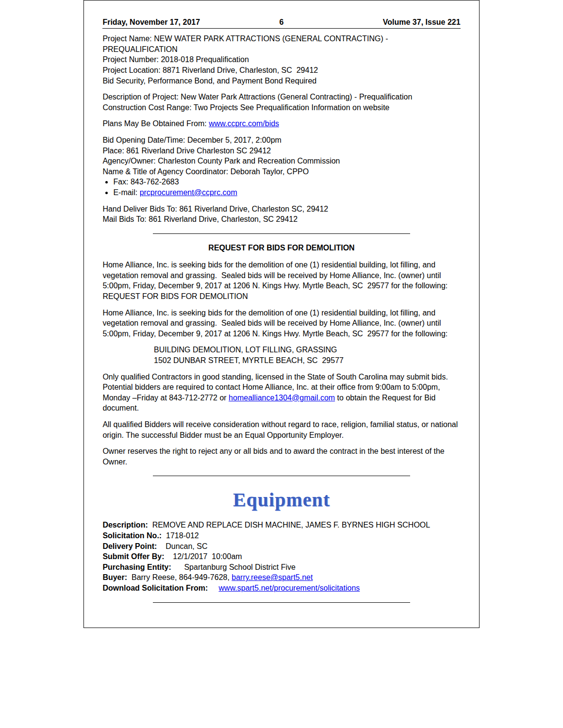Friday, November 17, 2017
6
Volume 37, Issue 221
Project Name: NEW WATER PARK ATTRACTIONS (GENERAL CONTRACTING) - PREQUALIFICATION
Project Number: 2018-018 Prequalification
Project Location: 8871 Riverland Drive, Charleston, SC 29412
Bid Security, Performance Bond, and Payment Bond Required
Description of Project: New Water Park Attractions (General Contracting) - Prequalification
Construction Cost Range: Two Projects See Prequalification Information on website
Plans May Be Obtained From: www.ccprc.com/bids
Bid Opening Date/Time: December 5, 2017, 2:00pm
Place: 861 Riverland Drive Charleston SC 29412
Agency/Owner: Charleston County Park and Recreation Commission
Name & Title of Agency Coordinator: Deborah Taylor, CPPO
Fax: 843-762-2683
E-mail: prcprocurement@ccprc.com
Hand Deliver Bids To: 861 Riverland Drive, Charleston SC, 29412
Mail Bids To: 861 Riverland Drive, Charleston, SC 29412
REQUEST FOR BIDS FOR DEMOLITION
Home Alliance, Inc. is seeking bids for the demolition of one (1) residential building, lot filling, and vegetation removal and grassing. Sealed bids will be received by Home Alliance, Inc. (owner) until 5:00pm, Friday, December 9, 2017 at 1206 N. Kings Hwy. Myrtle Beach, SC 29577 for the following:
REQUEST FOR BIDS FOR DEMOLITION
Home Alliance, Inc. is seeking bids for the demolition of one (1) residential building, lot filling, and vegetation removal and grassing. Sealed bids will be received by Home Alliance, Inc. (owner) until 5:00pm, Friday, December 9, 2017 at 1206 N. Kings Hwy. Myrtle Beach, SC 29577 for the following:
BUILDING DEMOLITION, LOT FILLING, GRASSING
1502 DUNBAR STREET, MYRTLE BEACH, SC 29577
Only qualified Contractors in good standing, licensed in the State of South Carolina may submit bids. Potential bidders are required to contact Home Alliance, Inc. at their office from 9:00am to 5:00pm, Monday –Friday at 843-712-2772 or homealliance1304@gmail.com to obtain the Request for Bid document.
All qualified Bidders will receive consideration without regard to race, religion, familial status, or national origin. The successful Bidder must be an Equal Opportunity Employer.
Owner reserves the right to reject any or all bids and to award the contract in the best interest of the Owner.
Equipment
Description: REMOVE AND REPLACE DISH MACHINE, JAMES F. BYRNES HIGH SCHOOL
Solicitation No.: 1718-012
Delivery Point: Duncan, SC
Submit Offer By: 12/1/2017 10:00am
Purchasing Entity: Spartanburg School District Five
Buyer: Barry Reese, 864-949-7628, barry.reese@spart5.net
Download Solicitation From: www.spart5.net/procurement/solicitations